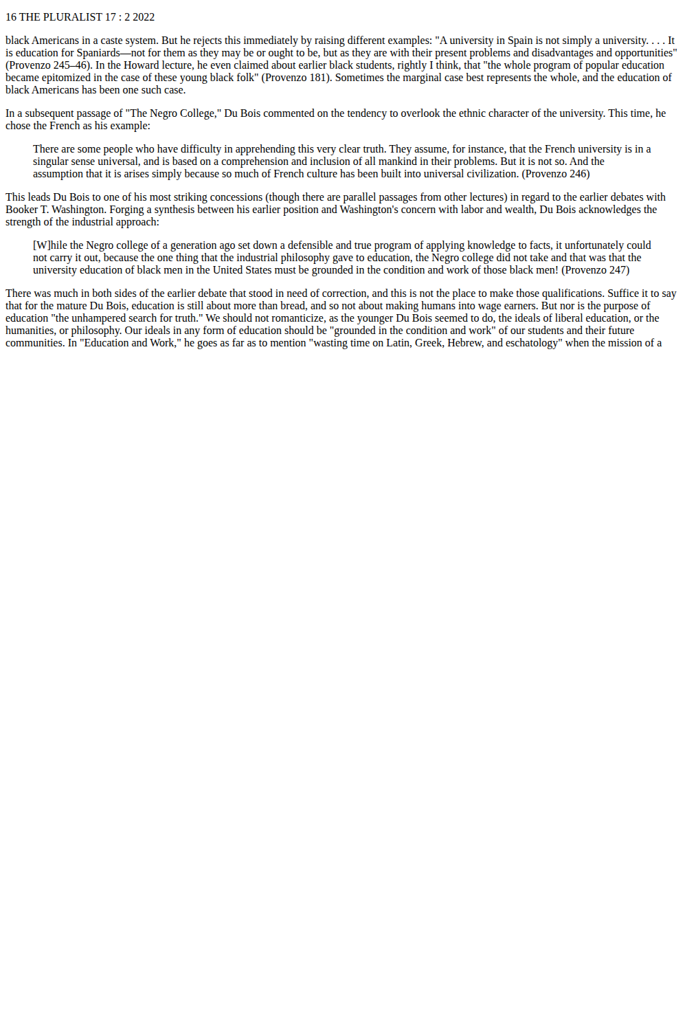16 THE PLURALIST 17 : 2 2022
black Americans in a caste system. But he rejects this immediately by raising different examples: "A university in Spain is not simply a university. . . . It is education for Spaniards—not for them as they may be or ought to be, but as they are with their present problems and disadvantages and opportunities" (Provenzo 245–46). In the Howard lecture, he even claimed about earlier black students, rightly I think, that "the whole program of popular education became epitomized in the case of these young black folk" (Provenzo 181). Sometimes the marginal case best represents the whole, and the education of black Americans has been one such case.
In a subsequent passage of "The Negro College," Du Bois commented on the tendency to overlook the ethnic character of the university. This time, he chose the French as his example:
There are some people who have difficulty in apprehending this very clear truth. They assume, for instance, that the French university is in a singular sense universal, and is based on a comprehension and inclusion of all mankind in their problems. But it is not so. And the assumption that it is arises simply because so much of French culture has been built into universal civilization. (Provenzo 246)
This leads Du Bois to one of his most striking concessions (though there are parallel passages from other lectures) in regard to the earlier debates with Booker T. Washington. Forging a synthesis between his earlier position and Washington's concern with labor and wealth, Du Bois acknowledges the strength of the industrial approach:
[W]hile the Negro college of a generation ago set down a defensible and true program of applying knowledge to facts, it unfortunately could not carry it out, because the one thing that the industrial philosophy gave to education, the Negro college did not take and that was that the university education of black men in the United States must be grounded in the condition and work of those black men! (Provenzo 247)
There was much in both sides of the earlier debate that stood in need of correction, and this is not the place to make those qualifications. Suffice it to say that for the mature Du Bois, education is still about more than bread, and so not about making humans into wage earners. But nor is the purpose of education "the unhampered search for truth." We should not romanticize, as the younger Du Bois seemed to do, the ideals of liberal education, or the humanities, or philosophy. Our ideals in any form of education should be "grounded in the condition and work" of our students and their future communities. In "Education and Work," he goes as far as to mention "wasting time on Latin, Greek, Hebrew, and eschatology" when the mission of a